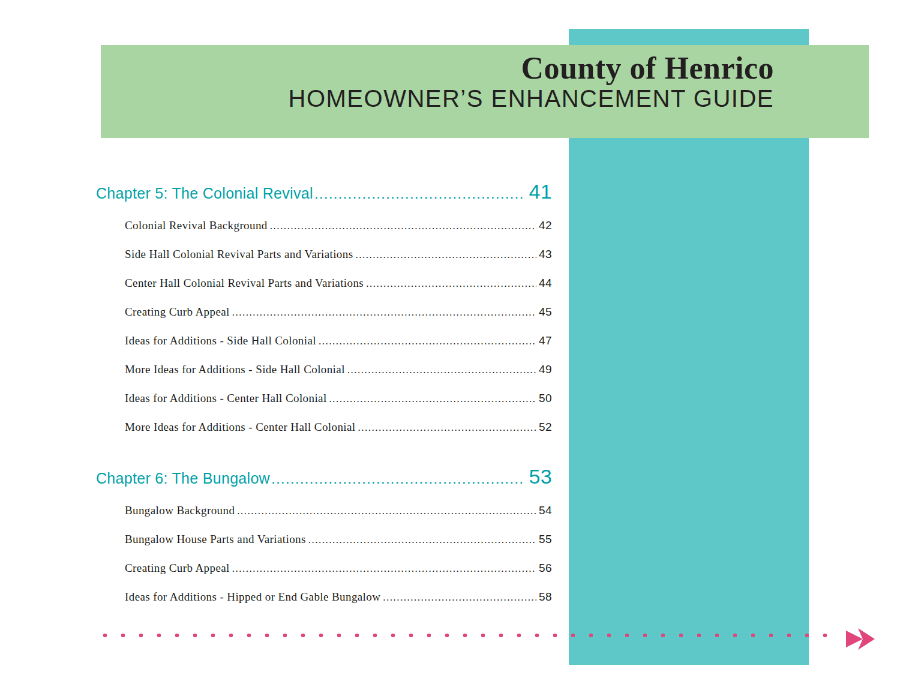County of Henrico
HOMEOWNER’S ENHANCEMENT GUIDE
Chapter 5: The Colonial Revival .................................................................................................. 41
Colonial Revival Background .......................................................................................................... 42
Side Hall Colonial Revival Parts and Variations .......................................................................................................... 43
Center Hall Colonial Revival Parts and Variations .......................................................................................................... 44
Creating Curb Appeal .......................................................................................................... 45
Ideas for Additions - Side Hall Colonial .......................................................................................................... 47
More Ideas for Additions - Side Hall Colonial .......................................................................................................... 49
Ideas for Additions - Center Hall Colonial .......................................................................................................... 50
More Ideas for Additions - Center Hall Colonial .......................................................................................................... 52
Chapter 6: The Bungalow .................................................................................................. 53
Bungalow Background .......................................................................................................... 54
Bungalow House Parts and Variations .......................................................................................................... 55
Creating Curb Appeal .......................................................................................................... 56
Ideas for Additions - Hipped or End Gable Bungalow .......................................................................................................... 58
iii